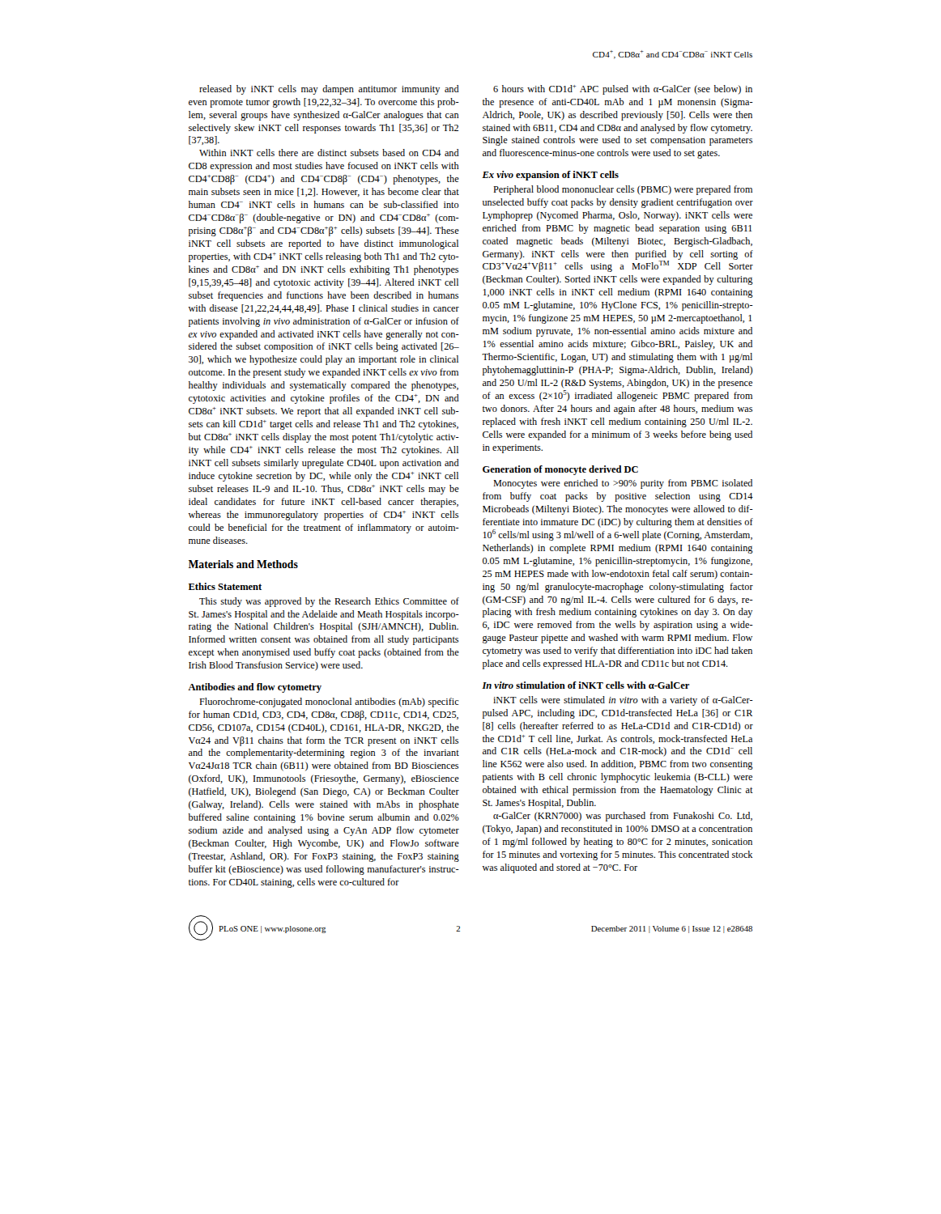CD4+, CD8α+ and CD4−CD8α− iNKT Cells
released by iNKT cells may dampen antitumor immunity and even promote tumor growth [19,22,32–34]. To overcome this problem, several groups have synthesized α-GalCer analogues that can selectively skew iNKT cell responses towards Th1 [35,36] or Th2 [37,38].
Within iNKT cells there are distinct subsets based on CD4 and CD8 expression and most studies have focused on iNKT cells with CD4+CD8β− (CD4+) and CD4−CD8β− (CD4−) phenotypes, the main subsets seen in mice [1,2]. However, it has become clear that human CD4− iNKT cells in humans can be sub-classified into CD4−CD8α−β− (double-negative or DN) and CD4−CD8α+ (comprising CD8α+β− and CD4−CD8α+β+ cells) subsets [39–44]. These iNKT cell subsets are reported to have distinct immunological properties, with CD4+ iNKT cells releasing both Th1 and Th2 cytokines and CD8α+ and DN iNKT cells exhibiting Th1 phenotypes [9,15,39,45–48] and cytotoxic activity [39–44]. Altered iNKT cell subset frequencies and functions have been described in humans with disease [21,22,24,44,48,49]. Phase I clinical studies in cancer patients involving in vivo administration of α-GalCer or infusion of ex vivo expanded and activated iNKT cells have generally not considered the subset composition of iNKT cells being activated [26–30], which we hypothesize could play an important role in clinical outcome. In the present study we expanded iNKT cells ex vivo from healthy individuals and systematically compared the phenotypes, cytotoxic activities and cytokine profiles of the CD4+, DN and CD8α+ iNKT subsets. We report that all expanded iNKT cell subsets can kill CD1d+ target cells and release Th1 and Th2 cytokines, but CD8α+ iNKT cells display the most potent Th1/cytolytic activity while CD4+ iNKT cells release the most Th2 cytokines. All iNKT cell subsets similarly upregulate CD40L upon activation and induce cytokine secretion by DC, while only the CD4+ iNKT cell subset releases IL-9 and IL-10. Thus, CD8α+ iNKT cells may be ideal candidates for future iNKT cell-based cancer therapies, whereas the immunoregulatory properties of CD4+ iNKT cells could be beneficial for the treatment of inflammatory or autoimmune diseases.
Materials and Methods
Ethics Statement
This study was approved by the Research Ethics Committee of St. James's Hospital and the Adelaide and Meath Hospitals incorporating the National Children's Hospital (SJH/AMNCH), Dublin. Informed written consent was obtained from all study participants except when anonymised used buffy coat packs (obtained from the Irish Blood Transfusion Service) were used.
Antibodies and flow cytometry
Fluorochrome-conjugated monoclonal antibodies (mAb) specific for human CD1d, CD3, CD4, CD8α, CD8β, CD11c, CD14, CD25, CD56, CD107a, CD154 (CD40L), CD161, HLA-DR, NKG2D, the Vα24 and Vβ11 chains that form the TCR present on iNKT cells and the complementarity-determining region 3 of the invariant Vα24Jα18 TCR chain (6B11) were obtained from BD Biosciences (Oxford, UK), Immunotools (Friesoythe, Germany), eBioscience (Hatfield, UK), Biolegend (San Diego, CA) or Beckman Coulter (Galway, Ireland). Cells were stained with mAbs in phosphate buffered saline containing 1% bovine serum albumin and 0.02% sodium azide and analysed using a CyAn ADP flow cytometer (Beckman Coulter, High Wycombe, UK) and FlowJo software (Treestar, Ashland, OR). For FoxP3 staining, the FoxP3 staining buffer kit (eBioscience) was used following manufacturer's instructions. For CD40L staining, cells were co-cultured for
6 hours with CD1d+ APC pulsed with α-GalCer (see below) in the presence of anti-CD40L mAb and 1 µM monensin (Sigma-Aldrich, Poole, UK) as described previously [50]. Cells were then stained with 6B11, CD4 and CD8α and analysed by flow cytometry. Single stained controls were used to set compensation parameters and fluorescence-minus-one controls were used to set gates.
Ex vivo expansion of iNKT cells
Peripheral blood mononuclear cells (PBMC) were prepared from unselected buffy coat packs by density gradient centrifugation over Lymphoprep (Nycomed Pharma, Oslo, Norway). iNKT cells were enriched from PBMC by magnetic bead separation using 6B11 coated magnetic beads (Miltenyi Biotec, Bergisch-Gladbach, Germany). iNKT cells were then purified by cell sorting of CD3+Vα24+Vβ11+ cells using a MoFloTM XDP Cell Sorter (Beckman Coulter). Sorted iNKT cells were expanded by culturing 1,000 iNKT cells in iNKT cell medium (RPMI 1640 containing 0.05 mM L-glutamine, 10% HyClone FCS, 1% penicillin-streptomycin, 1% fungizone 25 mM HEPES, 50 µM 2-mercaptoethanol, 1 mM sodium pyruvate, 1% non-essential amino acids mixture and 1% essential amino acids mixture; Gibco-BRL, Paisley, UK and Thermo-Scientific, Logan, UT) and stimulating them with 1 µg/ml phytohemaggluttinin-P (PHA-P; Sigma-Aldrich, Dublin, Ireland) and 250 U/ml IL-2 (R&D Systems, Abingdon, UK) in the presence of an excess (2×105) irradiated allogeneic PBMC prepared from two donors. After 24 hours and again after 48 hours, medium was replaced with fresh iNKT cell medium containing 250 U/ml IL-2. Cells were expanded for a minimum of 3 weeks before being used in experiments.
Generation of monocyte derived DC
Monocytes were enriched to >90% purity from PBMC isolated from buffy coat packs by positive selection using CD14 Microbeads (Miltenyi Biotec). The monocytes were allowed to differentiate into immature DC (iDC) by culturing them at densities of 106 cells/ml using 3 ml/well of a 6-well plate (Corning, Amsterdam, Netherlands) in complete RPMI medium (RPMI 1640 containing 0.05 mM L-glutamine, 1% penicillin-streptomycin, 1% fungizone, 25 mM HEPES made with low-endotoxin fetal calf serum) containing 50 ng/ml granulocyte-macrophage colony-stimulating factor (GM-CSF) and 70 ng/ml IL-4. Cells were cultured for 6 days, replacing with fresh medium containing cytokines on day 3. On day 6, iDC were removed from the wells by aspiration using a wide-gauge Pasteur pipette and washed with warm RPMI medium. Flow cytometry was used to verify that differentiation into iDC had taken place and cells expressed HLA-DR and CD11c but not CD14.
In vitro stimulation of iNKT cells with α-GalCer
iNKT cells were stimulated in vitro with a variety of α-GalCer-pulsed APC, including iDC, CD1d-transfected HeLa [36] or C1R [8] cells (hereafter referred to as HeLa-CD1d and C1R-CD1d) or the CD1d+ T cell line, Jurkat. As controls, mock-transfected HeLa and C1R cells (HeLa-mock and C1R-mock) and the CD1d− cell line K562 were also used. In addition, PBMC from two consenting patients with B cell chronic lymphocytic leukemia (B-CLL) were obtained with ethical permission from the Haematology Clinic at St. James's Hospital, Dublin.
α-GalCer (KRN7000) was purchased from Funakoshi Co. Ltd, (Tokyo, Japan) and reconstituted in 100% DMSO at a concentration of 1 mg/ml followed by heating to 80°C for 2 minutes, sonication for 15 minutes and vortexing for 5 minutes. This concentrated stock was aliquoted and stored at −70°C. For
PLoS ONE | www.plosone.org
2
December 2011 | Volume 6 | Issue 12 | e28648